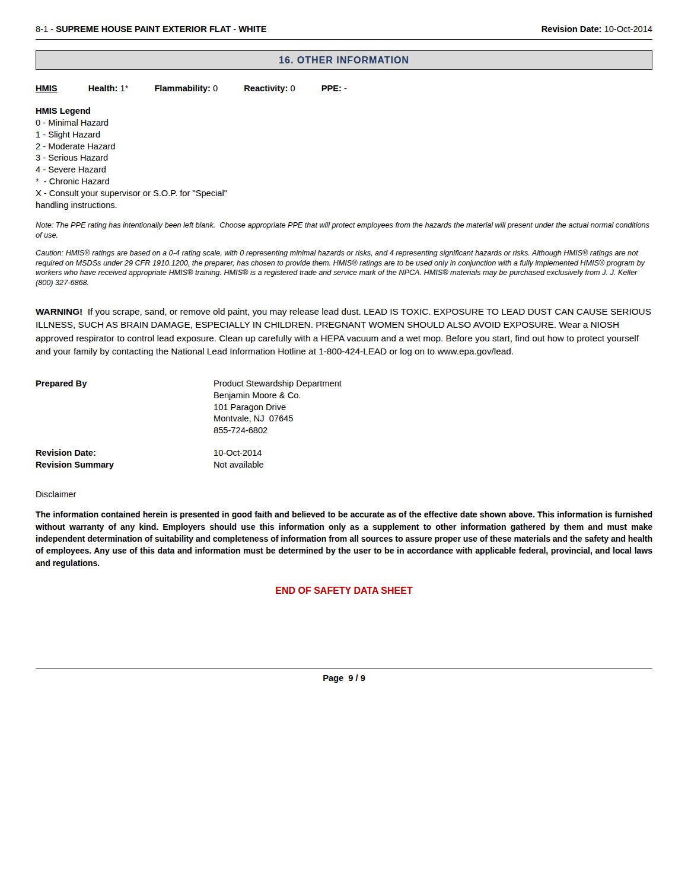8-1 - SUPREME HOUSE PAINT EXTERIOR FLAT - WHITE
Revision Date: 10-Oct-2014
16. OTHER INFORMATION
HMIS Health: 1* Flammability: 0 Reactivity: 0 PPE: -
HMIS Legend
0 - Minimal Hazard
1 - Slight Hazard
2 - Moderate Hazard
3 - Serious Hazard
4 - Severe Hazard
* - Chronic Hazard
X - Consult your supervisor or S.O.P. for "Special"
handling instructions.
Note: The PPE rating has intentionally been left blank. Choose appropriate PPE that will protect employees from the hazards the material will present under the actual normal conditions of use.
Caution: HMIS® ratings are based on a 0-4 rating scale, with 0 representing minimal hazards or risks, and 4 representing significant hazards or risks. Although HMIS® ratings are not required on MSDSs under 29 CFR 1910.1200, the preparer, has chosen to provide them. HMIS® ratings are to be used only in conjunction with a fully implemented HMIS® program by workers who have received appropriate HMIS® training. HMIS® is a registered trade and service mark of the NPCA. HMIS® materials may be purchased exclusively from J. J. Keller (800) 327-6868.
WARNING! If you scrape, sand, or remove old paint, you may release lead dust. LEAD IS TOXIC. EXPOSURE TO LEAD DUST CAN CAUSE SERIOUS ILLNESS, SUCH AS BRAIN DAMAGE, ESPECIALLY IN CHILDREN. PREGNANT WOMEN SHOULD ALSO AVOID EXPOSURE. Wear a NIOSH approved respirator to control lead exposure. Clean up carefully with a HEPA vacuum and a wet mop. Before you start, find out how to protect yourself and your family by contacting the National Lead Information Hotline at 1-800-424-LEAD or log on to www.epa.gov/lead.
Prepared By
Product Stewardship Department
Benjamin Moore & Co.
101 Paragon Drive
Montvale, NJ 07645
855-724-6802
Revision Date:
Revision Summary
10-Oct-2014
Not available
Disclaimer
The information contained herein is presented in good faith and believed to be accurate as of the effective date shown above. This information is furnished without warranty of any kind. Employers should use this information only as a supplement to other information gathered by them and must make independent determination of suitability and completeness of information from all sources to assure proper use of these materials and the safety and health of employees. Any use of this data and information must be determined by the user to be in accordance with applicable federal, provincial, and local laws and regulations.
END OF SAFETY DATA SHEET
Page 9 / 9